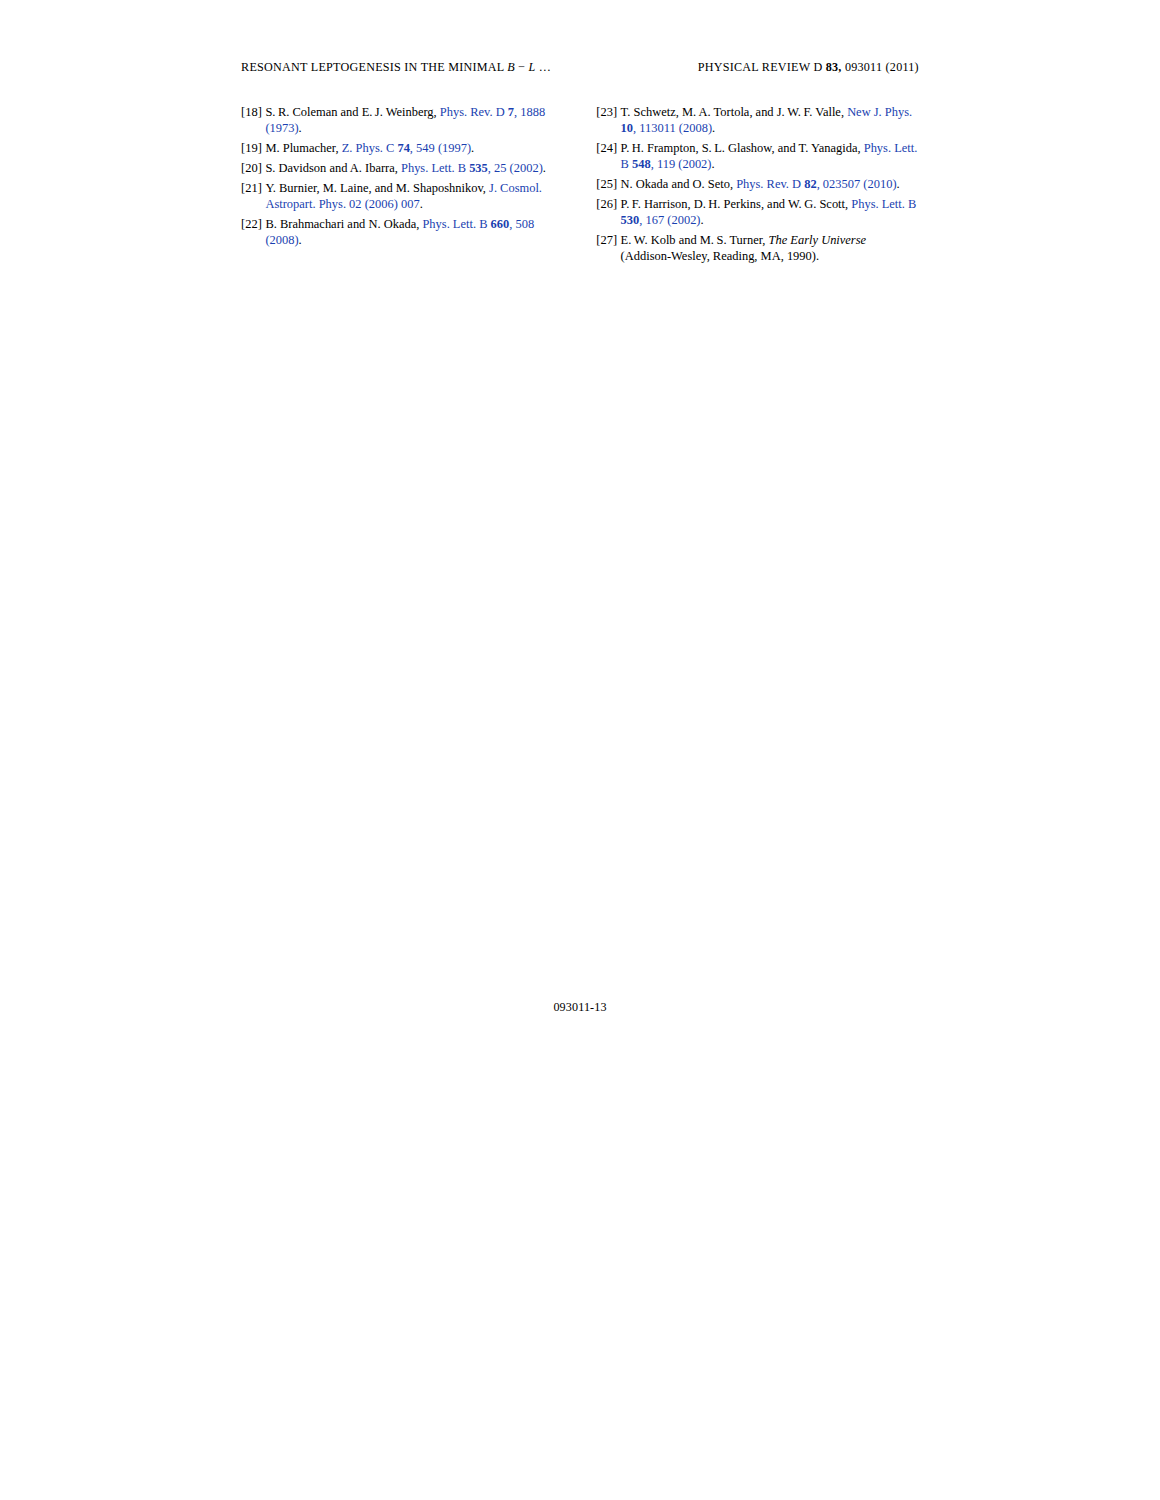Resonant leptogenesis in the minimal B − L …
Physical Review D 83, 093011 (2011)
[18] S. R. Coleman and E. J. Weinberg, Phys. Rev. D 7, 1888 (1973).
[19] M. Plumacher, Z. Phys. C 74, 549 (1997).
[20] S. Davidson and A. Ibarra, Phys. Lett. B 535, 25 (2002).
[21] Y. Burnier, M. Laine, and M. Shaposhnikov, J. Cosmol. Astropart. Phys. 02 (2006) 007.
[22] B. Brahmachari and N. Okada, Phys. Lett. B 660, 508 (2008).
[23] T. Schwetz, M. A. Tortola, and J. W. F. Valle, New J. Phys. 10, 113011 (2008).
[24] P. H. Frampton, S. L. Glashow, and T. Yanagida, Phys. Lett. B 548, 119 (2002).
[25] N. Okada and O. Seto, Phys. Rev. D 82, 023507 (2010).
[26] P. F. Harrison, D. H. Perkins, and W. G. Scott, Phys. Lett. B 530, 167 (2002).
[27] E. W. Kolb and M. S. Turner, The Early Universe (Addison-Wesley, Reading, MA, 1990).
093011-13